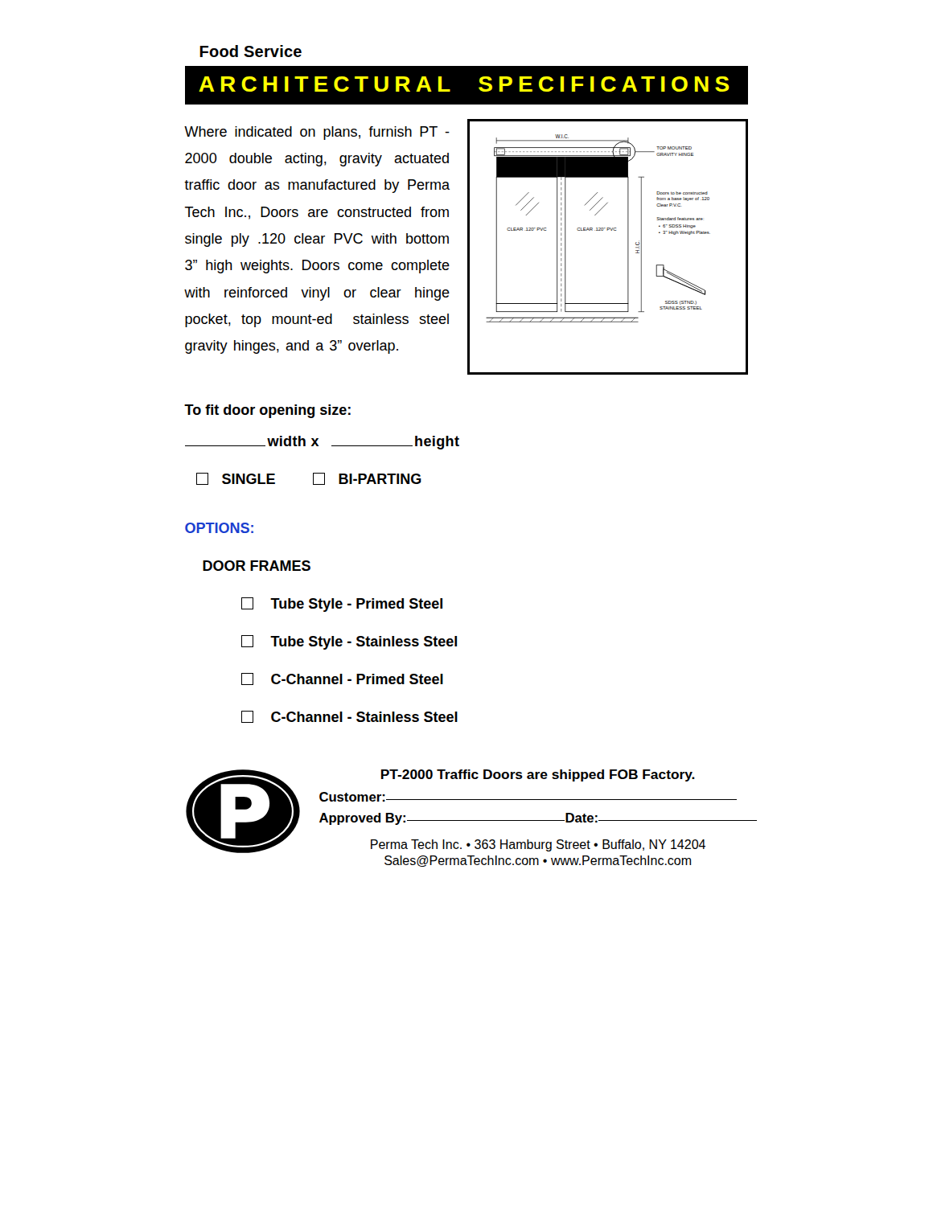Food Service
ARCHITECTURAL SPECIFICATIONS
Where indicated on plans, furnish PT - 2000 double acting, gravity actuated traffic door as manufactured by Perma Tech Inc., Doors are constructed from single ply .120 clear PVC with bottom 3” high weights. Doors come complete with reinforced vinyl or clear hinge pocket, top mount-ed stainless steel gravity hinges, and a 3” overlap.
W.I.C. TOP MOUNTED GRAVITY HINGE 3" OVERLAP CLEAR .120" PVC CLEAR .120" PVC H.I.C. Doors to be constructed from a base layer of .120 Clear P.V.C. Standard features are: • 6" SDSS Hinge • 3" High Weight Plates. SDSS (STND.) STAINLESS STEEL
To fit door opening size:
width x height
SINGLE BI-PARTING
OPTIONS:
DOOR FRAMES
Tube Style - Primed Steel
Tube Style - Stainless Steel
C-Channel - Primed Steel
C-Channel - Stainless Steel
PT-2000 Traffic Doors are shipped FOB Factory.
Customer:
Approved By: Date:
Perma Tech Inc. • 363 Hamburg Street • Buffalo, NY 14204
Sales@PermaTechInc.com • www.PermaTechInc.com